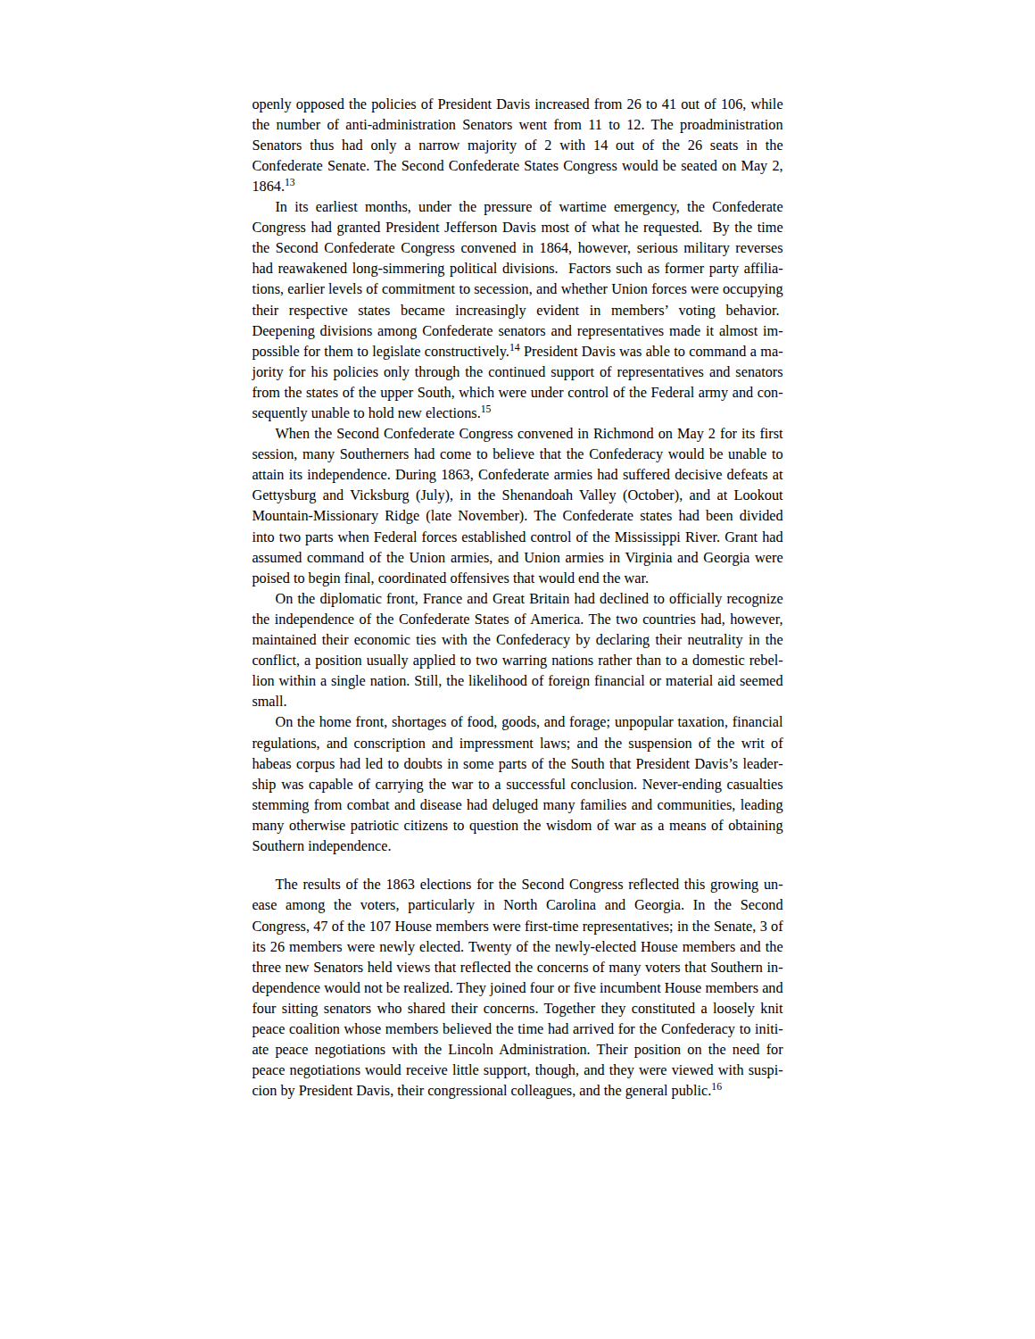openly opposed the policies of President Davis increased from 26 to 41 out of 106, while the number of anti-administration Senators went from 11 to 12. The proadministration Senators thus had only a narrow majority of 2 with 14 out of the 26 seats in the Confederate Senate. The Second Confederate States Congress would be seated on May 2, 1864.13
In its earliest months, under the pressure of wartime emergency, the Confederate Congress had granted President Jefferson Davis most of what he requested. By the time the Second Confederate Congress convened in 1864, however, serious military reverses had reawakened long-simmering political divisions. Factors such as former party affiliations, earlier levels of commitment to secession, and whether Union forces were occupying their respective states became increasingly evident in members’ voting behavior. Deepening divisions among Confederate senators and representatives made it almost impossible for them to legislate constructively.14 President Davis was able to command a majority for his policies only through the continued support of representatives and senators from the states of the upper South, which were under control of the Federal army and consequently unable to hold new elections.15
When the Second Confederate Congress convened in Richmond on May 2 for its first session, many Southerners had come to believe that the Confederacy would be unable to attain its independence. During 1863, Confederate armies had suffered decisive defeats at Gettysburg and Vicksburg (July), in the Shenandoah Valley (October), and at Lookout Mountain-Missionary Ridge (late November). The Confederate states had been divided into two parts when Federal forces established control of the Mississippi River. Grant had assumed command of the Union armies, and Union armies in Virginia and Georgia were poised to begin final, coordinated offensives that would end the war.
On the diplomatic front, France and Great Britain had declined to officially recognize the independence of the Confederate States of America. The two countries had, however, maintained their economic ties with the Confederacy by declaring their neutrality in the conflict, a position usually applied to two warring nations rather than to a domestic rebellion within a single nation. Still, the likelihood of foreign financial or material aid seemed small.
On the home front, shortages of food, goods, and forage; unpopular taxation, financial regulations, and conscription and impressment laws; and the suspension of the writ of habeas corpus had led to doubts in some parts of the South that President Davis’s leadership was capable of carrying the war to a successful conclusion. Never-ending casualties stemming from combat and disease had deluged many families and communities, leading many otherwise patriotic citizens to question the wisdom of war as a means of obtaining Southern independence.
The results of the 1863 elections for the Second Congress reflected this growing unease among the voters, particularly in North Carolina and Georgia. In the Second Congress, 47 of the 107 House members were first-time representatives; in the Senate, 3 of its 26 members were newly elected. Twenty of the newly-elected House members and the three new Senators held views that reflected the concerns of many voters that Southern independence would not be realized. They joined four or five incumbent House members and four sitting senators who shared their concerns. Together they constituted a loosely knit peace coalition whose members believed the time had arrived for the Confederacy to initiate peace negotiations with the Lincoln Administration. Their position on the need for peace negotiations would receive little support, though, and they were viewed with suspicion by President Davis, their congressional colleagues, and the general public.16